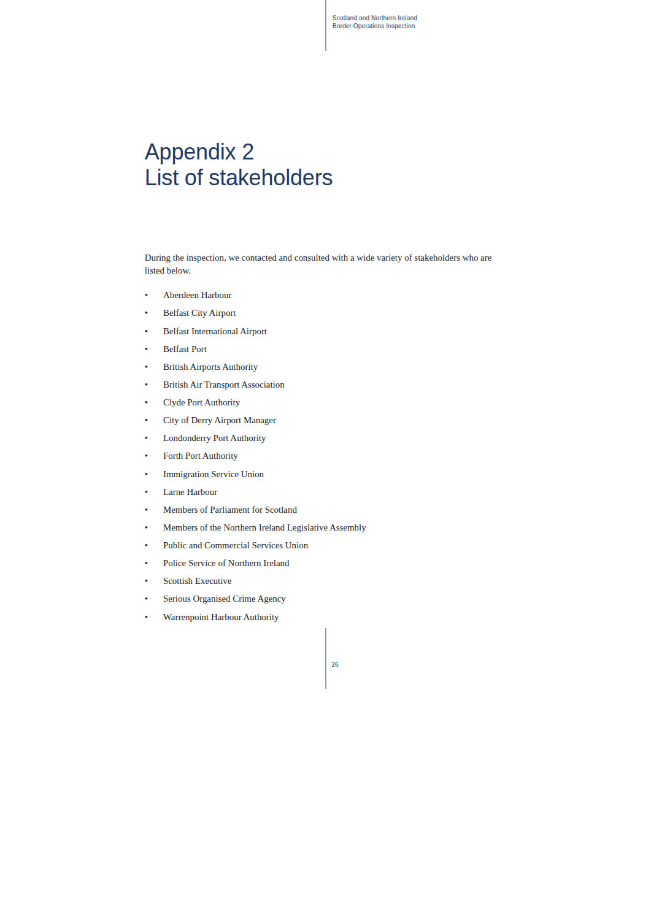Scotland and Northern Ireland
Border Operations Inspection
Appendix 2
List of stakeholders
During the inspection, we contacted and consulted with a wide variety of stakeholders who are listed below.
Aberdeen Harbour
Belfast City Airport
Belfast International Airport
Belfast Port
British Airports Authority
British Air Transport Association
Clyde Port Authority
City of Derry Airport Manager
Londonderry Port Authority
Forth Port Authority
Immigration Service Union
Larne Harbour
Members of Parliament for Scotland
Members of the Northern Ireland Legislative Assembly
Public and Commercial Services Union
Police Service of Northern Ireland
Scottish Executive
Serious Organised Crime Agency
Warrenpoint Harbour Authority
26